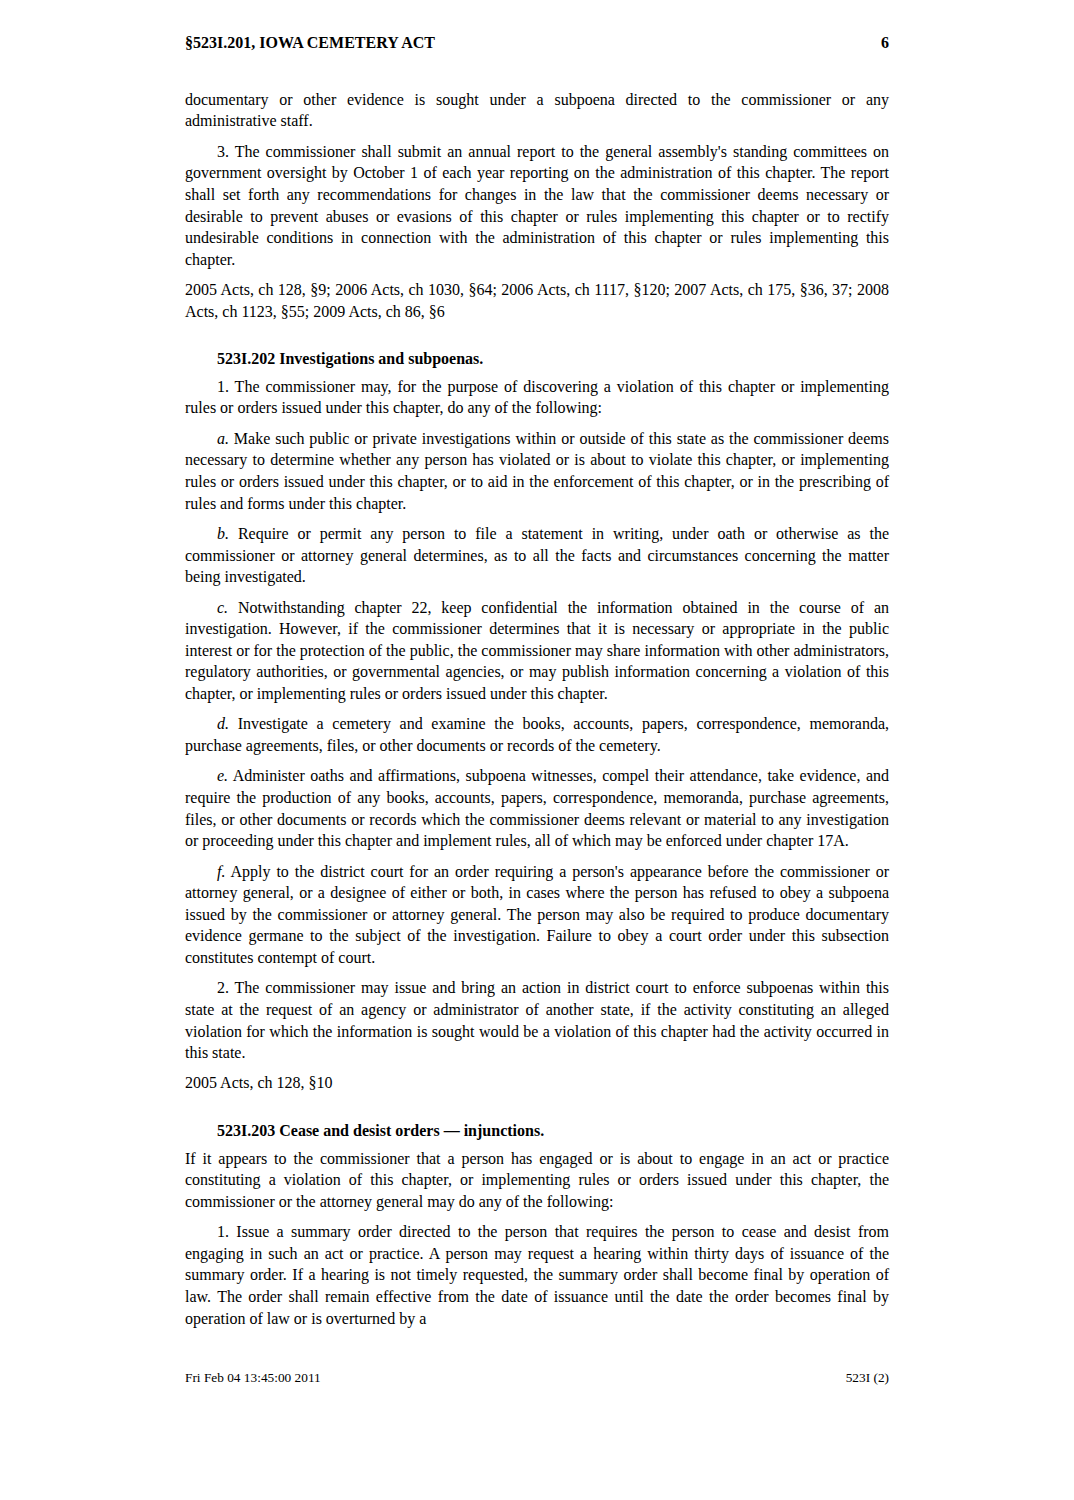§523I.201, Iowa Cemetery Act 6
documentary or other evidence is sought under a subpoena directed to the commissioner or any administrative staff.
3. The commissioner shall submit an annual report to the general assembly's standing committees on government oversight by October 1 of each year reporting on the administration of this chapter. The report shall set forth any recommendations for changes in the law that the commissioner deems necessary or desirable to prevent abuses or evasions of this chapter or rules implementing this chapter or to rectify undesirable conditions in connection with the administration of this chapter or rules implementing this chapter.
2005 Acts, ch 128, §9; 2006 Acts, ch 1030, §64; 2006 Acts, ch 1117, §120; 2007 Acts, ch 175, §36, 37; 2008 Acts, ch 1123, §55; 2009 Acts, ch 86, §6
523I.202 Investigations and subpoenas.
1. The commissioner may, for the purpose of discovering a violation of this chapter or implementing rules or orders issued under this chapter, do any of the following:
a. Make such public or private investigations within or outside of this state as the commissioner deems necessary to determine whether any person has violated or is about to violate this chapter, or implementing rules or orders issued under this chapter, or to aid in the enforcement of this chapter, or in the prescribing of rules and forms under this chapter.
b. Require or permit any person to file a statement in writing, under oath or otherwise as the commissioner or attorney general determines, as to all the facts and circumstances concerning the matter being investigated.
c. Notwithstanding chapter 22, keep confidential the information obtained in the course of an investigation. However, if the commissioner determines that it is necessary or appropriate in the public interest or for the protection of the public, the commissioner may share information with other administrators, regulatory authorities, or governmental agencies, or may publish information concerning a violation of this chapter, or implementing rules or orders issued under this chapter.
d. Investigate a cemetery and examine the books, accounts, papers, correspondence, memoranda, purchase agreements, files, or other documents or records of the cemetery.
e. Administer oaths and affirmations, subpoena witnesses, compel their attendance, take evidence, and require the production of any books, accounts, papers, correspondence, memoranda, purchase agreements, files, or other documents or records which the commissioner deems relevant or material to any investigation or proceeding under this chapter and implement rules, all of which may be enforced under chapter 17A.
f. Apply to the district court for an order requiring a person's appearance before the commissioner or attorney general, or a designee of either or both, in cases where the person has refused to obey a subpoena issued by the commissioner or attorney general. The person may also be required to produce documentary evidence germane to the subject of the investigation. Failure to obey a court order under this subsection constitutes contempt of court.
2. The commissioner may issue and bring an action in district court to enforce subpoenas within this state at the request of an agency or administrator of another state, if the activity constituting an alleged violation for which the information is sought would be a violation of this chapter had the activity occurred in this state.
2005 Acts, ch 128, §10
523I.203 Cease and desist orders — injunctions.
If it appears to the commissioner that a person has engaged or is about to engage in an act or practice constituting a violation of this chapter, or implementing rules or orders issued under this chapter, the commissioner or the attorney general may do any of the following:
1. Issue a summary order directed to the person that requires the person to cease and desist from engaging in such an act or practice. A person may request a hearing within thirty days of issuance of the summary order. If a hearing is not timely requested, the summary order shall become final by operation of law. The order shall remain effective from the date of issuance until the date the order becomes final by operation of law or is overturned by a
Fri Feb 04 13:45:00 2011 523I (2)